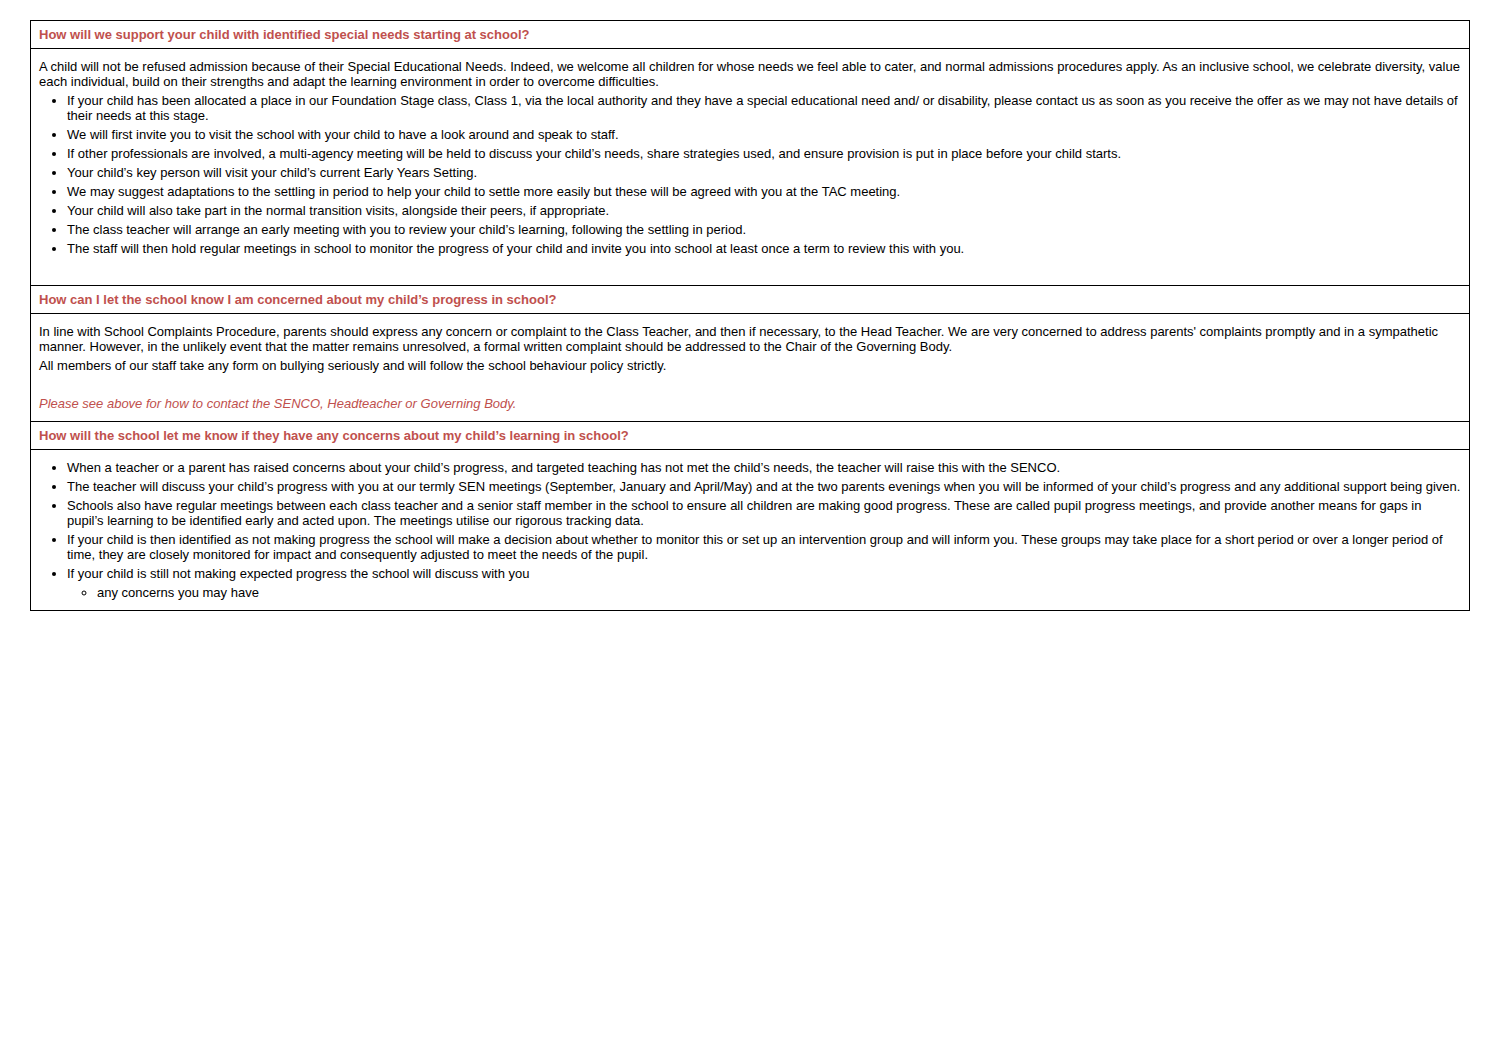| How will we support your child with identified special needs starting at school? |
| A child will not be refused admission because of their Special Educational Needs. Indeed, we welcome all children for whose needs we feel able to cater, and normal admissions procedures apply. As an inclusive school, we celebrate diversity, value each individual, build on their strengths and adapt the learning environment in order to overcome difficulties. If your child has been allocated a place in our Foundation Stage class, Class 1, via the local authority and they have a special educational need and/ or disability, please contact us as soon as you receive the offer as we may not have details of their needs at this stage. We will first invite you to visit the school with your child to have a look around and speak to staff. If other professionals are involved, a multi-agency meeting will be held to discuss your child’s needs, share strategies used, and ensure provision is put in place before your child starts. Your child’s key person will visit your child’s current Early Years Setting. We may suggest adaptations to the settling in period to help your child to settle more easily but these will be agreed with you at the TAC meeting. Your child will also take part in the normal transition visits, alongside their peers, if appropriate. The class teacher will arrange an early meeting with you to review your child’s learning, following the settling in period. The staff will then hold regular meetings in school to monitor the progress of your child and invite you into school at least once a term to review this with you. |
| How can I let the school know I am concerned about my child’s progress in school? |
| In line with School Complaints Procedure, parents should express any concern or complaint to the Class Teacher, and then if necessary, to the Head Teacher. We are very concerned to address parents' complaints promptly and in a sympathetic manner. However, in the unlikely event that the matter remains unresolved, a formal written complaint should be addressed to the Chair of the Governing Body. All members of our staff take any form on bullying seriously and will follow the school behaviour policy strictly. Please see above for how to contact the SENCO, Headteacher or Governing Body. |
| How will the school let me know if they have any concerns about my child’s learning in school? |
| When a teacher or a parent has raised concerns about your child’s progress, and targeted teaching has not met the child’s needs, the teacher will raise this with the SENCO. The teacher will discuss your child’s progress with you at our termly SEN meetings (September, January and April/May) and at the two parents evenings when you will be informed of your child’s progress and any additional support being given. Schools also have regular meetings between each class teacher and a senior staff member in the school to ensure all children are making good progress. These are called pupil progress meetings, and provide another means for gaps in pupil’s learning to be identified early and acted upon. The meetings utilise our rigorous tracking data. If your child is then identified as not making progress the school will make a decision about whether to monitor this or set up an intervention group and will inform you. These groups may take place for a short period or over a longer period of time, they are closely monitored for impact and consequently adjusted to meet the needs of the pupil. If your child is still not making expected progress the school will discuss with you any concerns you may have |